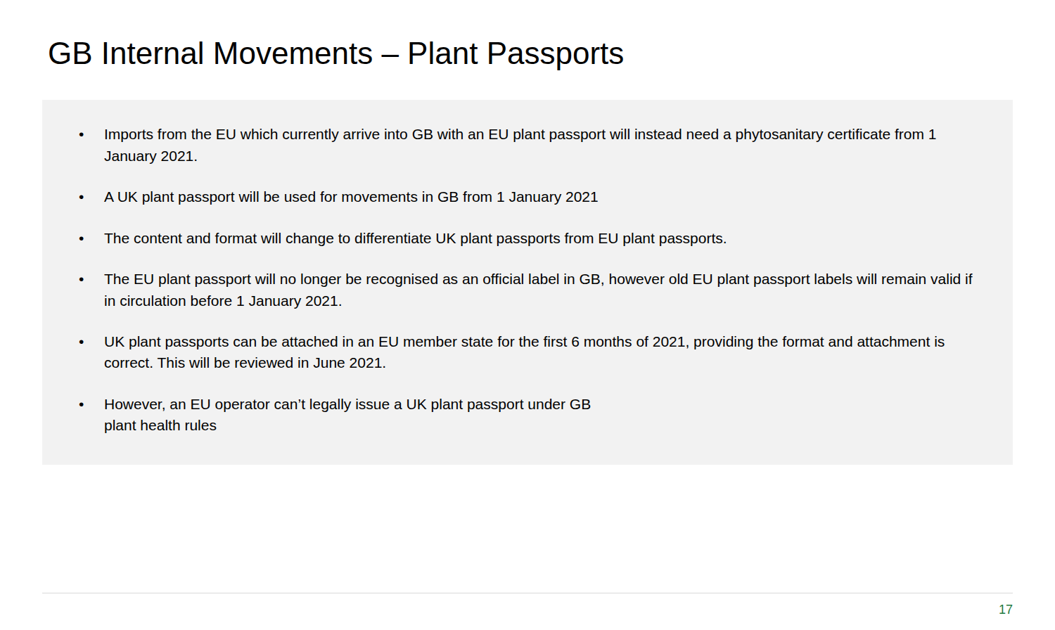GB Internal Movements – Plant Passports
Imports from the EU which currently arrive into GB with an EU plant passport will instead need a phytosanitary certificate from 1 January 2021.
A UK plant passport will be used for movements in GB from 1 January 2021
The content and format will change to differentiate UK plant passports from EU plant passports.
The EU plant passport will no longer be recognised as an official label in GB, however old EU plant passport labels will remain valid if in circulation before 1 January 2021.
UK plant passports can be attached in an EU member state for the first 6 months of 2021, providing the format and attachment is correct. This will be reviewed in June 2021.
However, an EU operator can’t legally issue a UK plant passport under GB
plant health rules
17